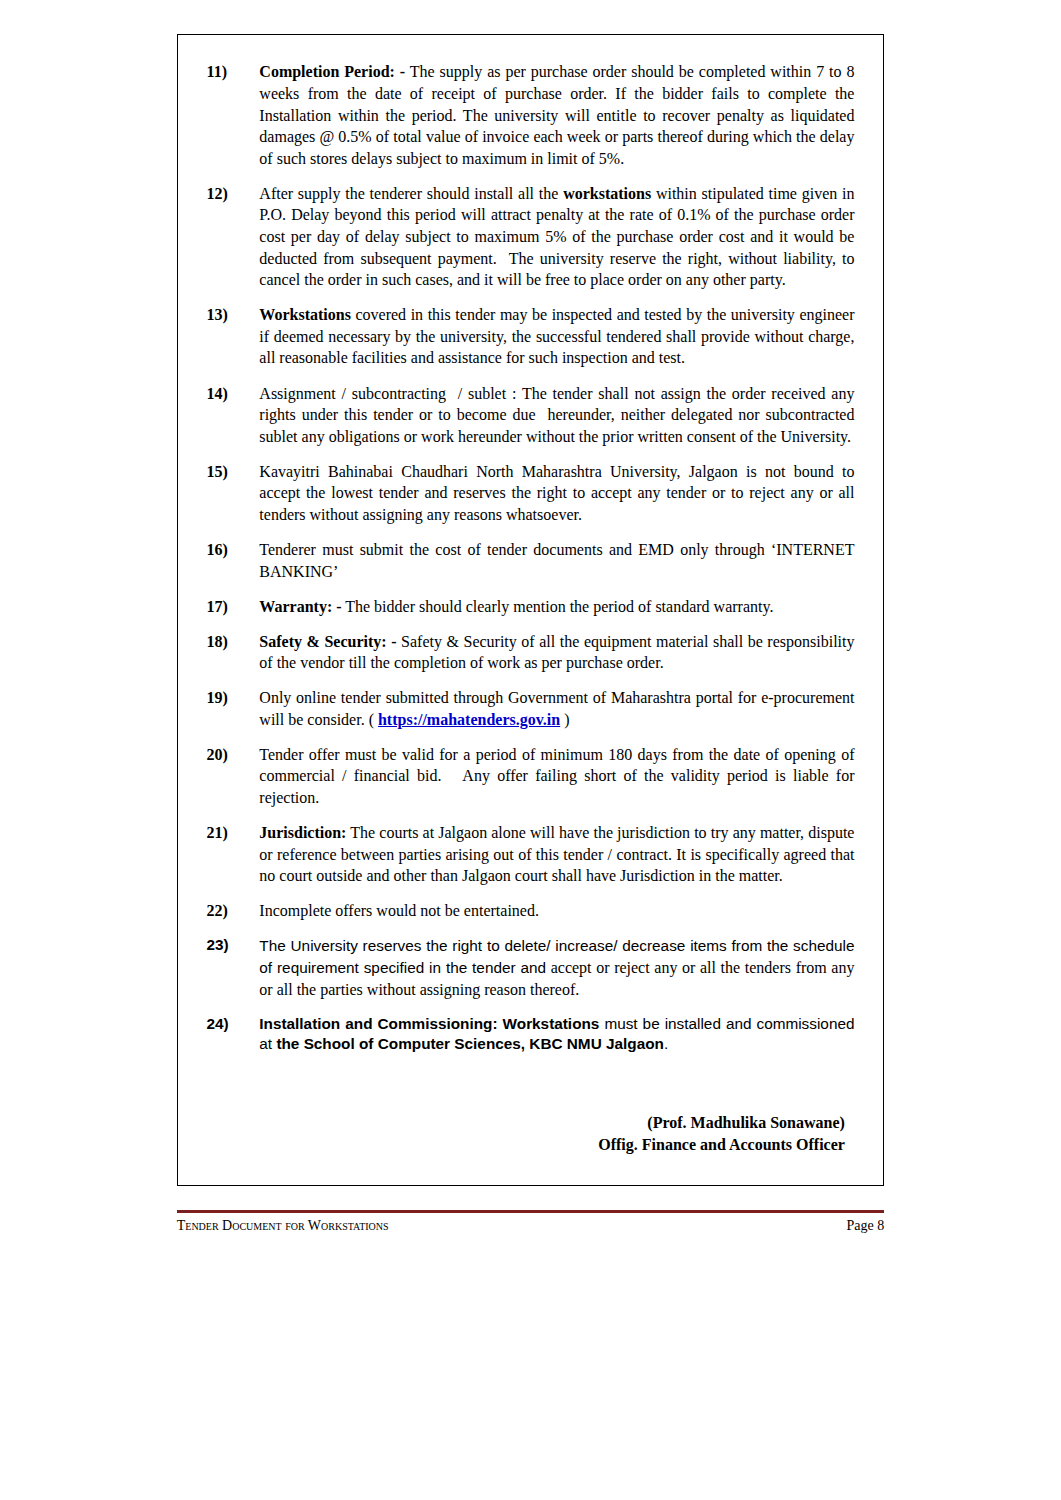| 11) | Completion Period: - The supply as per purchase order should be completed within 7 to 8 weeks from the date of receipt of purchase order. If the bidder fails to complete the Installation within the period. The university will entitle to recover penalty as liquidated damages @ 0.5% of total value of invoice each week or parts thereof during which the delay of such stores delays subject to maximum in limit of 5%. |
| 12) | After supply the tenderer should install all the workstations within stipulated time given in P.O. Delay beyond this period will attract penalty at the rate of 0.1% of the purchase order cost per day of delay subject to maximum 5% of the purchase order cost and it would be deducted from subsequent payment. The university reserve the right, without liability, to cancel the order in such cases, and it will be free to place order on any other party. |
| 13) | Workstations covered in this tender may be inspected and tested by the university engineer if deemed necessary by the university, the successful tendered shall provide without charge, all reasonable facilities and assistance for such inspection and test. |
| 14) | Assignment / subcontracting / sublet : The tender shall not assign the order received any rights under this tender or to become due hereunder, neither delegated nor subcontracted sublet any obligations or work hereunder without the prior written consent of the University. |
| 15) | Kavayitri Bahinabai Chaudhari North Maharashtra University, Jalgaon is not bound to accept the lowest tender and reserves the right to accept any tender or to reject any or all tenders without assigning any reasons whatsoever. |
| 16) | Tenderer must submit the cost of tender documents and EMD only through ‘INTERNET BANKING’ |
| 17) | Warranty: - The bidder should clearly mention the period of standard warranty. |
| 18) | Safety & Security: - Safety & Security of all the equipment material shall be responsibility of the vendor till the completion of work as per purchase order. |
| 19) | Only online tender submitted through Government of Maharashtra portal for e-procurement will be consider. ( https://mahatenders.gov.in ) |
| 20) | Tender offer must be valid for a period of minimum 180 days from the date of opening of commercial / financial bid. Any offer failing short of the validity period is liable for rejection. |
| 21) | Jurisdiction: The courts at Jalgaon alone will have the jurisdiction to try any matter, dispute or reference between parties arising out of this tender / contract. It is specifically agreed that no court outside and other than Jalgaon court shall have Jurisdiction in the matter. |
| 22) | Incomplete offers would not be entertained. |
| 23) | The University reserves the right to delete/ increase/ decrease items from the schedule of requirement specified in the tender and accept or reject any or all the tenders from any or all the parties without assigning reason thereof. |
| 24) | Installation and Commissioning: Workstations must be installed and commissioned at the School of Computer Sciences, KBC NMU Jalgaon . |
(Prof. Madhulika Sonawane)
Offig. Finance and Accounts Officer
Tender Document for Workstations
Page 8